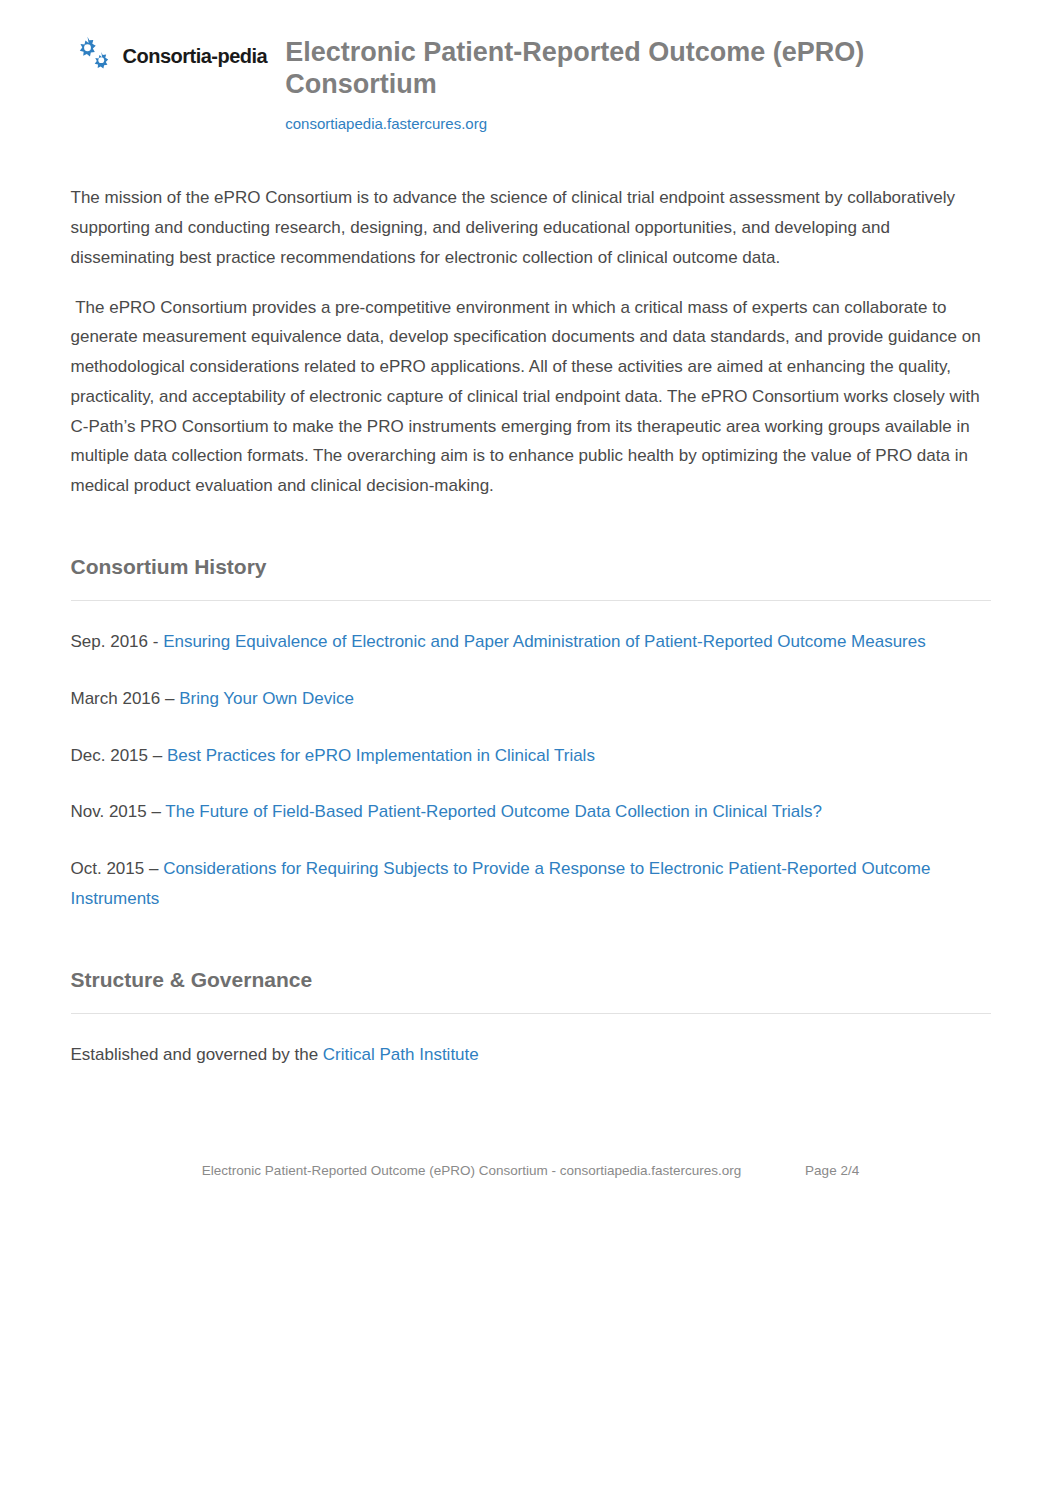Consortia-pedia
Electronic Patient-Reported Outcome (ePRO) Consortium
consortiapedia.fastercures.org
The mission of the ePRO Consortium is to advance the science of clinical trial endpoint assessment by collaboratively supporting and conducting research, designing, and delivering educational opportunities, and developing and disseminating best practice recommendations for electronic collection of clinical outcome data.
The ePRO Consortium provides a pre-competitive environment in which a critical mass of experts can collaborate to generate measurement equivalence data, develop specification documents and data standards, and provide guidance on methodological considerations related to ePRO applications. All of these activities are aimed at enhancing the quality, practicality, and acceptability of electronic capture of clinical trial endpoint data. The ePRO Consortium works closely with C-Path’s PRO Consortium to make the PRO instruments emerging from its therapeutic area working groups available in multiple data collection formats. The overarching aim is to enhance public health by optimizing the value of PRO data in medical product evaluation and clinical decision-making.
Consortium History
Sep. 2016 - Ensuring Equivalence of Electronic and Paper Administration of Patient-Reported Outcome Measures
March 2016 – Bring Your Own Device
Dec. 2015 – Best Practices for ePRO Implementation in Clinical Trials
Nov. 2015 – The Future of Field-Based Patient-Reported Outcome Data Collection in Clinical Trials?
Oct. 2015 – Considerations for Requiring Subjects to Provide a Response to Electronic Patient-Reported Outcome Instruments
Structure & Governance
Established and governed by the Critical Path Institute
Electronic Patient-Reported Outcome (ePRO) Consortium - consortiapedia.fastercures.org Page 2/4